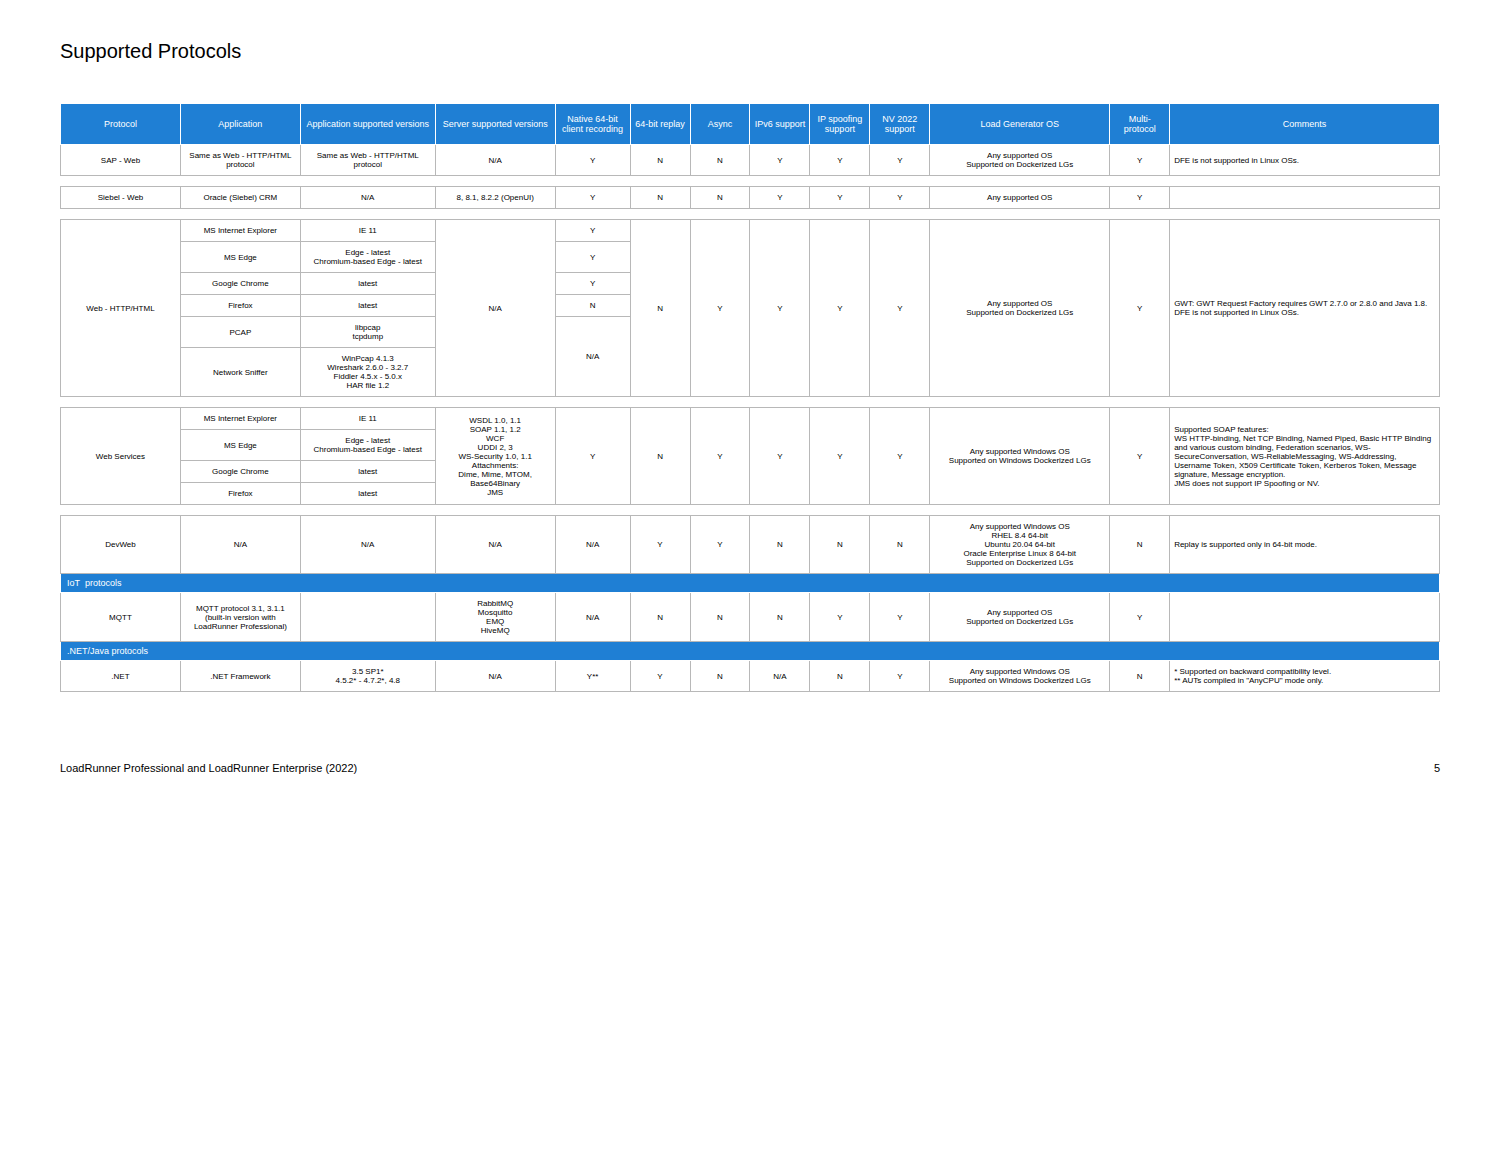Supported Protocols
| Protocol | Application | Application supported versions | Server supported versions | Native 64-bit client recording | 64-bit replay | Async | IPv6 support | IP spoofing support | NV 2022 support | Load Generator OS | Multi-protocol | Comments |
| --- | --- | --- | --- | --- | --- | --- | --- | --- | --- | --- | --- | --- |
| SAP - Web | Same as Web - HTTP/HTML protocol | Same as Web - HTTP/HTML protocol | N/A | Y | N | N | Y | Y | Y | Any supported OS Supported on Dockerized LGs | Y | DFE is not supported in Linux OSs. |
| Siebel - Web | Oracle (Siebel) CRM | N/A | 8, 8.1, 8.2.2 (OpenUI) | Y | N | N | Y | Y | Y | Any supported OS | Y | |
| Web - HTTP/HTML | MS Internet Explorer | IE 11 | N/A | Y | N | Y | Y | Y | Y | Any supported OS Supported on Dockerized LGs | Y | GWT: GWT Request Factory requires GWT 2.7.0 or 2.8.0 and Java 1.8. DFE is not supported in Linux OSs. |
| MS Edge | Edge - latest Chromium-based Edge - latest | Y |
| Google Chrome | latest | Y |
| Firefox | latest | N |
| PCAP | libpcap tcpdump | N/A |
| Network Sniffer | WinPcap 4.1.3 Wireshark 2.6.0 - 3.2.7 Fiddler 4.5.x - 5.0.x HAR file 1.2 |
| Web Services | MS Internet Explorer | IE 11 | WSDL 1.0, 1.1 SOAP 1.1, 1.2 WCF UDDI 2, 3 WS-Security 1.0, 1.1 Attachments: Dime, Mime, MTOM, Base64Binary JMS | Y | N | Y | Y | Y | Y | Any supported Windows OS Supported on Windows Dockerized LGs | Y | Supported SOAP features: WS HTTP-binding, Net TCP Binding, Named Piped, Basic HTTP Binding and various custom binding, Federation scenarios, WS-SecureConversation, WS-ReliableMessaging, WS-Addressing, Username Token, X509 Certificate Token, Kerberos Token, Message signature, Message encryption. JMS does not support IP Spoofing or NV. |
| MS Edge | Edge - latest Chromium-based Edge - latest |
| Google Chrome | latest |
| Firefox | latest |
| DevWeb | N/A | N/A | N/A | N/A | Y | Y | N | N | N | Any supported Windows OS RHEL 8.4 64-bit Ubuntu 20.04 64-bit Oracle Enterprise Linux 8 64-bit Supported on Dockerized LGs | N | Replay is supported only in 64-bit mode. |
| IoT protocols |
| MQTT | MQTT protocol 3.1, 3.1.1 (built-in version with LoadRunner Professional) | | RabbitMQ Mosquitto EMQ HiveMQ | N/A | N | N | N | Y | Y | Any supported OS Supported on Dockerized LGs | Y | |
| .NET/Java protocols |
| .NET | .NET Framework | 3.5 SP1* 4.5.2* - 4.7.2*, 4.8 | N/A | Y** | Y | N | N/A | N | Y | Any supported Windows OS Supported on Windows Dockerized LGs | N | * Supported on backward compatibility level. ** AUTs compiled in "AnyCPU" mode only. |
LoadRunner Professional and LoadRunner Enterprise (2022) 5